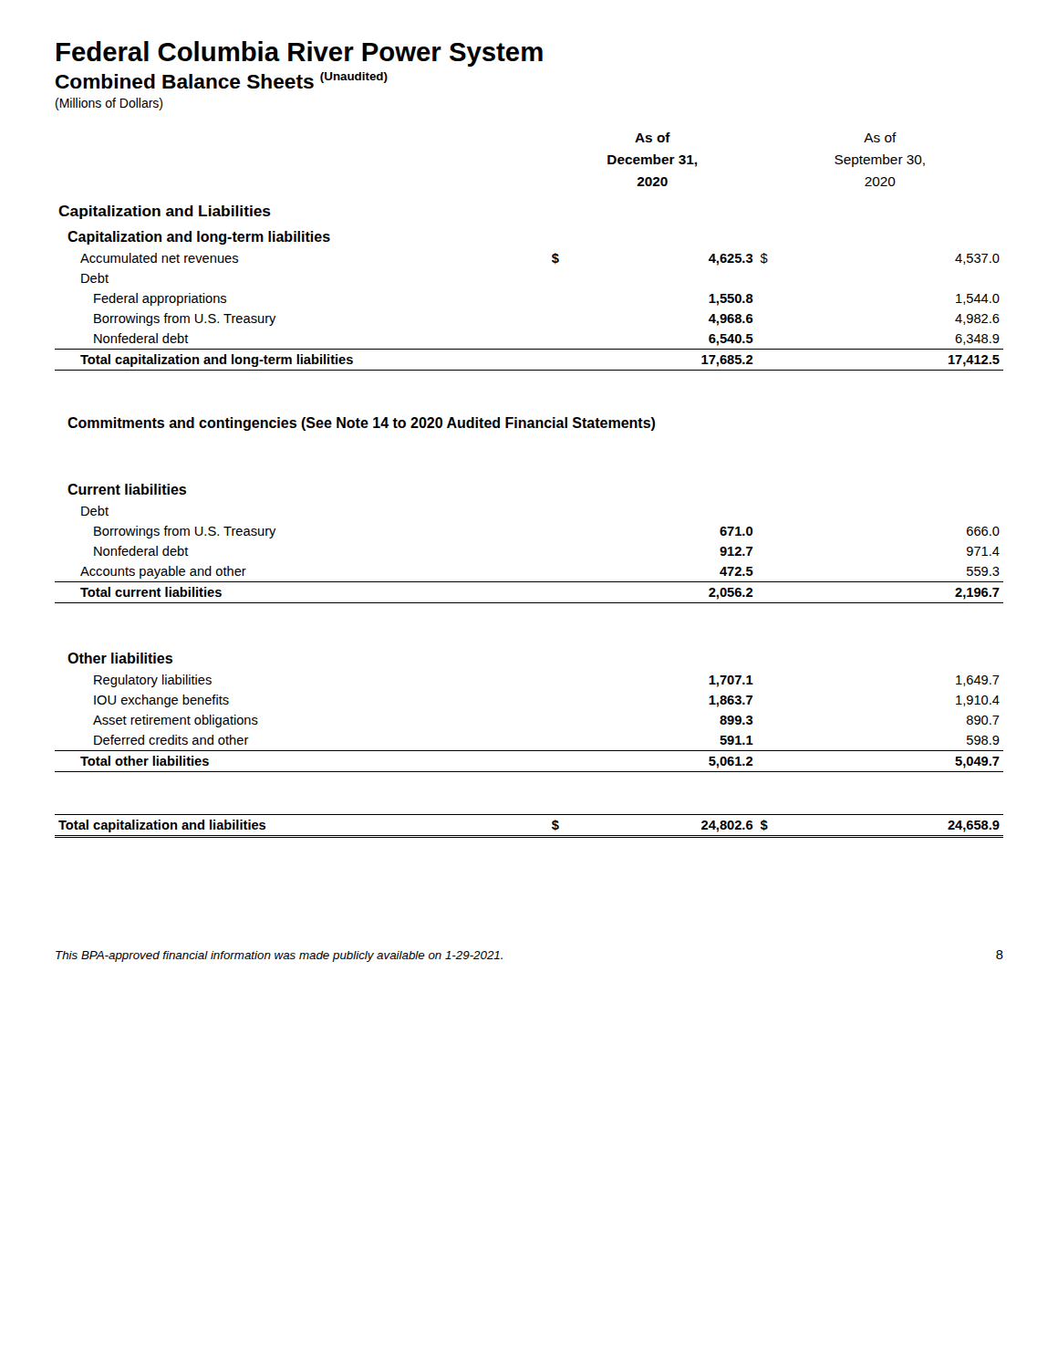Federal Columbia River Power System
Combined Balance Sheets (Unaudited)
(Millions of Dollars)
| | As of | As of |
| --- | --- | --- |
| | December 31, | September 30, |
| | 2020 | 2020 |
| Capitalization and Liabilities | | | | |
| Capitalization and long-term liabilities | | | | |
| Accumulated net revenues | $ | 4,625.3 | $ | 4,537.0 |
| Debt | | | | |
| Federal appropriations | | 1,550.8 | | 1,544.0 |
| Borrowings from U.S. Treasury | | 4,968.6 | | 4,982.6 |
| Nonfederal debt | | 6,540.5 | | 6,348.9 |
| Total capitalization and long-term liabilities | | 17,685.2 | | 17,412.5 |
| Commitments and contingencies (See Note 14 to 2020 Audited Financial Statements) |
| Current liabilities | | | | |
| Debt | | | | |
| Borrowings from U.S. Treasury | | 671.0 | | 666.0 |
| Nonfederal debt | | 912.7 | | 971.4 |
| Accounts payable and other | | 472.5 | | 559.3 |
| Total current liabilities | | 2,056.2 | | 2,196.7 |
| Other liabilities | | | | |
| Regulatory liabilities | | 1,707.1 | | 1,649.7 |
| IOU exchange benefits | | 1,863.7 | | 1,910.4 |
| Asset retirement obligations | | 899.3 | | 890.7 |
| Deferred credits and other | | 591.1 | | 598.9 |
| Total other liabilities | | 5,061.2 | | 5,049.7 |
| Total capitalization and liabilities | $ | 24,802.6 | $ | 24,658.9 |
This BPA-approved financial information was made publicly available on 1-29-2021. 8